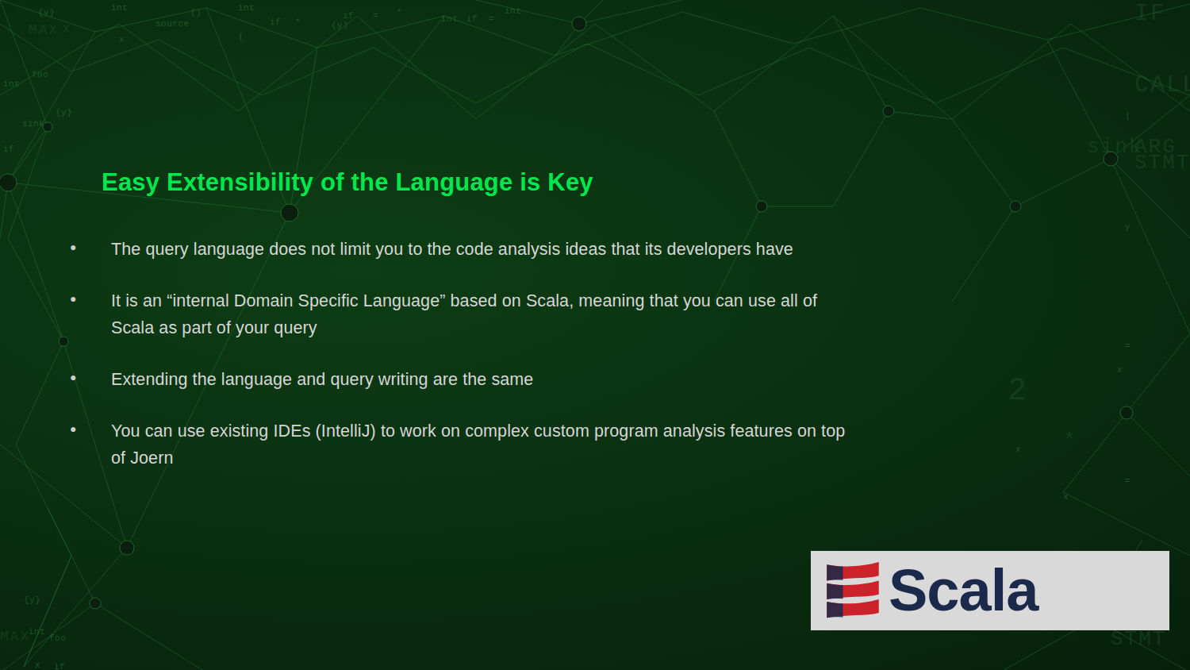{y} int source () { int if * (y) if = * int if = int x foo int {y} sink if {y} int foo x if int = = | y x x x MAX x MAX IF CALL sink ARG STMT 2 * DECL STMT
Easy Extensibility of the Language is Key
The query language does not limit you to the code analysis ideas that its developers have
It is an “internal Domain Specific Language” based on Scala, meaning that you can use all of Scala as part of your query
Extending the language and query writing are the same
You can use existing IDEs (IntelliJ) to work on complex custom program analysis features on top of Joern
Scala